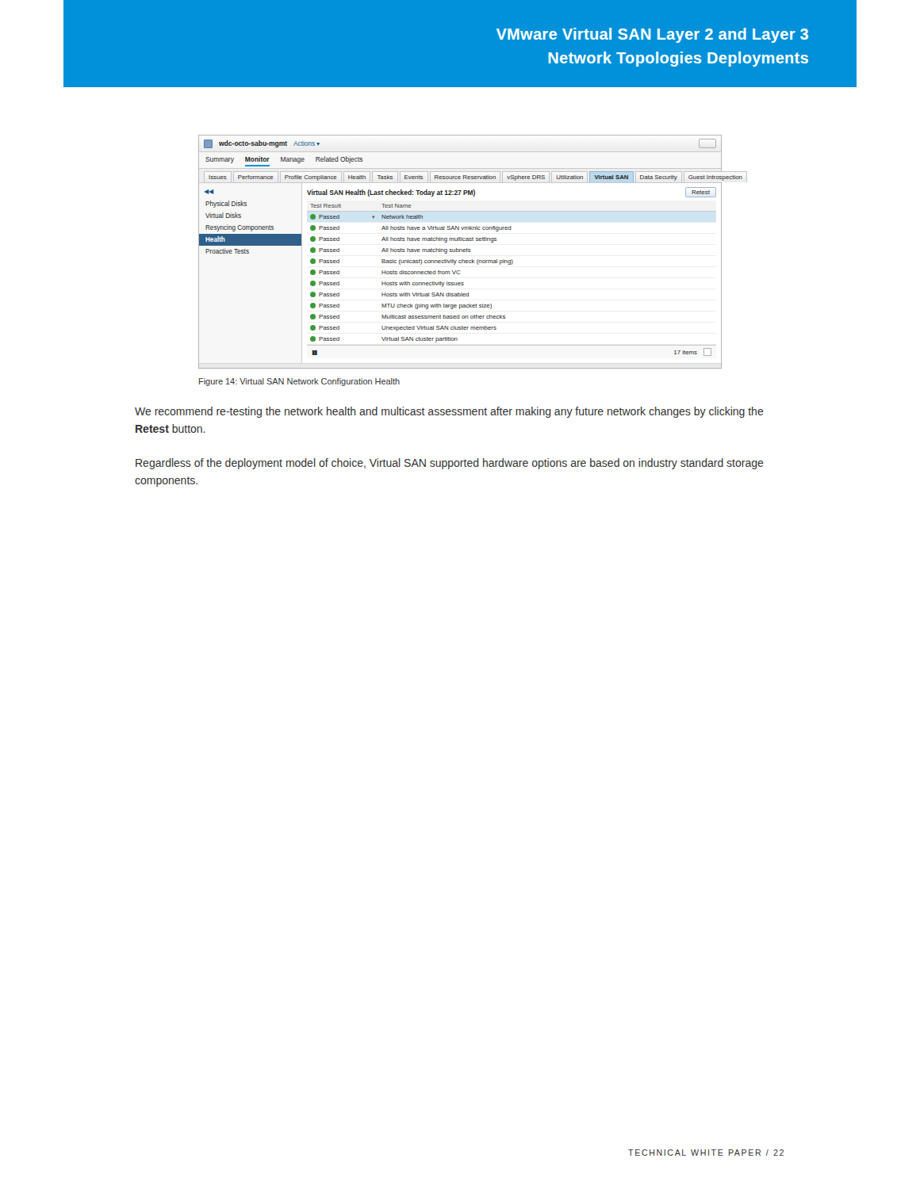VMware Virtual SAN Layer 2 and Layer 3
Network Topologies Deployments
wdc-octo-sabu-mgmt Actions ▾
Summary Monitor Manage Related Objects
Issues Performance Profile Compliance Health Tasks Events Resource Reservation vSphere DRS Utilization Virtual SAN Data Security Guest Introspection
◀◀
Physical Disks
Virtual Disks
Resyncing Components
Health
Proactive Tests
Virtual SAN Health (Last checked: Today at 12:27 PM) Retest
| Test Result | Test Name |
| --- | --- |
| Passed ▾ | Network health |
| Passed | All hosts have a Virtual SAN vmknic configured |
| Passed | All hosts have matching multicast settings |
| Passed | All hosts have matching subnets |
| Passed | Basic (unicast) connectivity check (normal ping) |
| Passed | Hosts disconnected from VC |
| Passed | Hosts with connectivity issues |
| Passed | Hosts with Virtual SAN disabled |
| Passed | MTU check (ping with large packet size) |
| Passed | Multicast assessment based on other checks |
| Passed | Unexpected Virtual SAN cluster members |
| Passed | Virtual SAN cluster partition |
▮▮ 17 items
Figure 14: Virtual SAN Network Configuration Health
We recommend re-testing the network health and multicast assessment after making any future network changes by clicking the Retest button.
Regardless of the deployment model of choice, Virtual SAN supported hardware options are based on industry standard storage components.
TECHNICAL WHITE PAPER / 22